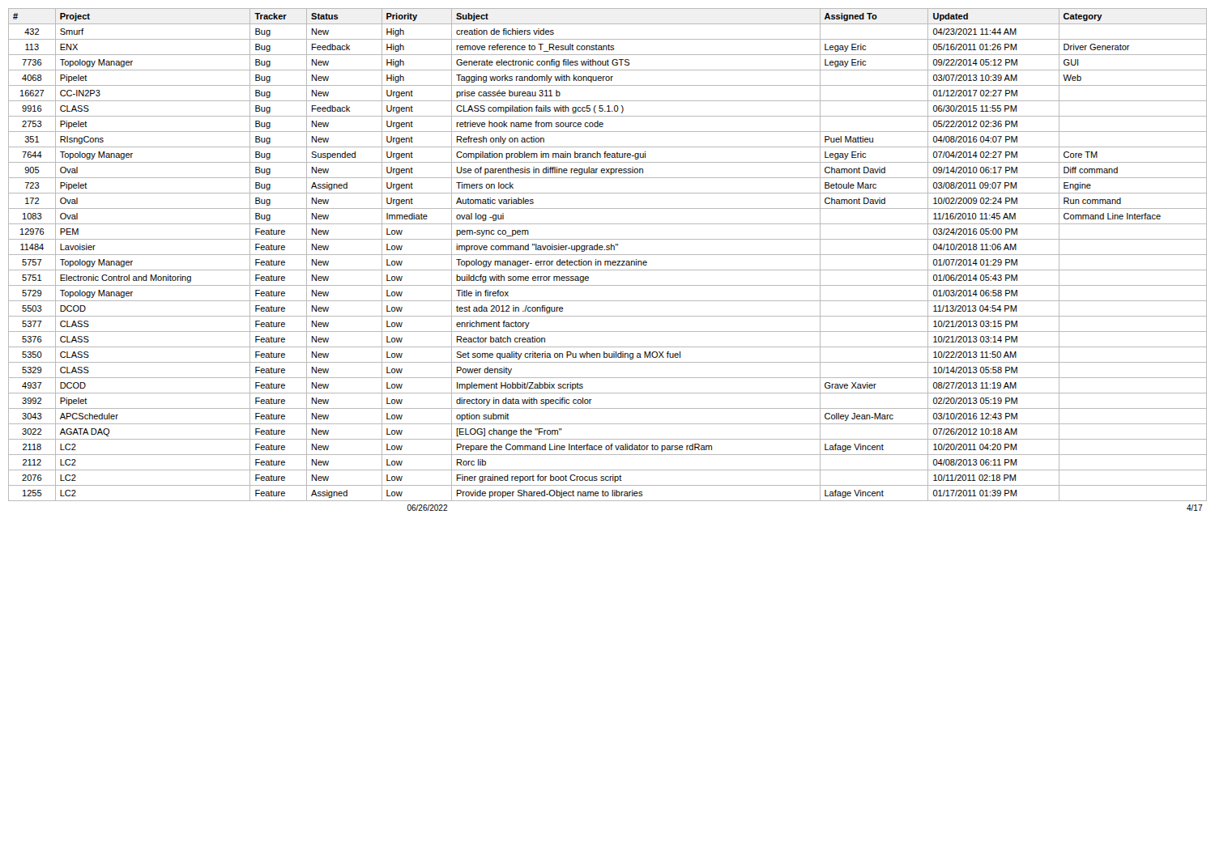| # | Project | Tracker | Status | Priority | Subject | Assigned To | Updated | Category |
| --- | --- | --- | --- | --- | --- | --- | --- | --- |
| 432 | Smurf | Bug | New | High | creation de fichiers vides | | 04/23/2021 11:44 AM | |
| 113 | ENX | Bug | Feedback | High | remove reference to T_Result constants | Legay Eric | 05/16/2011 01:26 PM | Driver Generator |
| 7736 | Topology Manager | Bug | New | High | Generate electronic config files without GTS | Legay Eric | 09/22/2014 05:12 PM | GUI |
| 4068 | Pipelet | Bug | New | High | Tagging works randomly with konqueror | | 03/07/2013 10:39 AM | Web |
| 16627 | CC-IN2P3 | Bug | New | Urgent | prise cassée bureau 311 b | | 01/12/2017 02:27 PM | |
| 9916 | CLASS | Bug | Feedback | Urgent | CLASS compilation fails with gcc5 ( 5.1.0 ) | | 06/30/2015 11:55 PM | |
| 2753 | Pipelet | Bug | New | Urgent | retrieve hook name from source code | | 05/22/2012 02:36 PM | |
| 351 | RIsngCons | Bug | New | Urgent | Refresh only on action | Puel Mattieu | 04/08/2016 04:07 PM | |
| 7644 | Topology Manager | Bug | Suspended | Urgent | Compilation problem im main branch feature-gui | Legay Eric | 07/04/2014 02:27 PM | Core TM |
| 905 | Oval | Bug | New | Urgent | Use of parenthesis in diffline regular expression | Chamont David | 09/14/2010 06:17 PM | Diff command |
| 723 | Pipelet | Bug | Assigned | Urgent | Timers on lock | Betoule Marc | 03/08/2011 09:07 PM | Engine |
| 172 | Oval | Bug | New | Urgent | Automatic variables | Chamont David | 10/02/2009 02:24 PM | Run command |
| 1083 | Oval | Bug | New | Immediate | oval log -gui | | 11/16/2010 11:45 AM | Command Line Interface |
| 12976 | PEM | Feature | New | Low | pem-sync co_pem | | 03/24/2016 05:00 PM | |
| 11484 | Lavoisier | Feature | New | Low | improve command "lavoisier-upgrade.sh" | | 04/10/2018 11:06 AM | |
| 5757 | Topology Manager | Feature | New | Low | Topology manager- error detection in mezzanine | | 01/07/2014 01:29 PM | |
| 5751 | Electronic Control and Monitoring | Feature | New | Low | buildcfg with some error message | | 01/06/2014 05:43 PM | |
| 5729 | Topology Manager | Feature | New | Low | Title in firefox | | 01/03/2014 06:58 PM | |
| 5503 | DCOD | Feature | New | Low | test ada 2012 in ./configure | | 11/13/2013 04:54 PM | |
| 5377 | CLASS | Feature | New | Low | enrichment factory | | 10/21/2013 03:15 PM | |
| 5376 | CLASS | Feature | New | Low | Reactor batch creation | | 10/21/2013 03:14 PM | |
| 5350 | CLASS | Feature | New | Low | Set some quality criteria on Pu when building a MOX fuel | | 10/22/2013 11:50 AM | |
| 5329 | CLASS | Feature | New | Low | Power density | | 10/14/2013 05:58 PM | |
| 4937 | DCOD | Feature | New | Low | Implement Hobbit/Zabbix scripts | Grave Xavier | 08/27/2013 11:19 AM | |
| 3992 | Pipelet | Feature | New | Low | directory in data with specific color | | 02/20/2013 05:19 PM | |
| 3043 | APCScheduler | Feature | New | Low | option submit | Colley Jean-Marc | 03/10/2016 12:43 PM | |
| 3022 | AGATA DAQ | Feature | New | Low | [ELOG] change the "From" | | 07/26/2012 10:18 AM | |
| 2118 | LC2 | Feature | New | Low | Prepare the Command Line Interface of validator to parse rdRam | Lafage Vincent | 10/20/2011 04:20 PM | |
| 2112 | LC2 | Feature | New | Low | Rorc lib | | 04/08/2013 06:11 PM | |
| 2076 | LC2 | Feature | New | Low | Finer grained report for boot Crocus script | | 10/11/2011 02:18 PM | |
| 1255 | LC2 | Feature | Assigned | Low | Provide proper Shared-Object name to libraries | Lafage Vincent | 01/17/2011 01:39 PM | |
| 06/26/2022 | 4/17 |